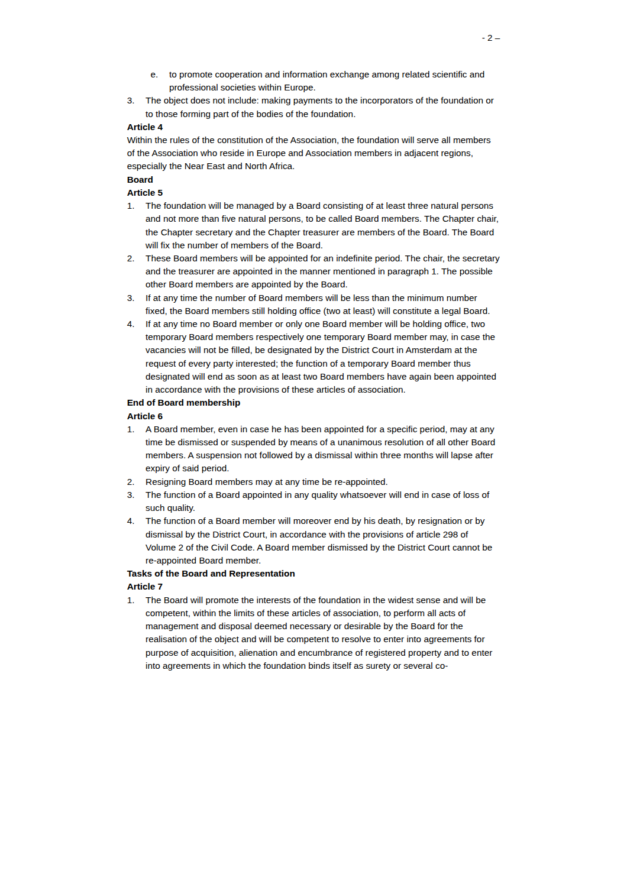- 2 –
e. to promote cooperation and information exchange among related scientific and professional societies within Europe.
3. The object does not include: making payments to the incorporators of the foundation or to those forming part of the bodies of the foundation.
Article 4
Within the rules of the constitution of the Association, the foundation will serve all members of the Association who reside in Europe and Association members in adjacent regions, especially the Near East and North Africa.
Board
Article 5
1. The foundation will be managed by a Board consisting of at least three natural persons and not more than five natural persons, to be called Board members. The Chapter chair, the Chapter secretary and the Chapter treasurer are members of the Board. The Board will fix the number of members of the Board.
2. These Board members will be appointed for an indefinite period. The chair, the secretary and the treasurer are appointed in the manner mentioned in paragraph 1. The possible other Board members are appointed by the Board.
3. If at any time the number of Board members will be less than the minimum number fixed, the Board members still holding office (two at least) will constitute a legal Board.
4. If at any time no Board member or only one Board member will be holding office, two temporary Board members respectively one temporary Board member may, in case the vacancies will not be filled, be designated by the District Court in Amsterdam at the request of every party interested; the function of a temporary Board member thus designated will end as soon as at least two Board members have again been appointed in accordance with the provisions of these articles of association.
End of Board membership
Article 6
1. A Board member, even in case he has been appointed for a specific period, may at any time be dismissed or suspended by means of a unanimous resolution of all other Board members. A suspension not followed by a dismissal within three months will lapse after expiry of said period.
2. Resigning Board members may at any time be re-appointed.
3. The function of a Board appointed in any quality whatsoever will end in case of loss of such quality.
4. The function of a Board member will moreover end by his death, by resignation or by dismissal by the District Court, in accordance with the provisions of article 298 of Volume 2 of the Civil Code. A Board member dismissed by the District Court cannot be re-appointed Board member.
Tasks of the Board and Representation
Article 7
1. The Board will promote the interests of the foundation in the widest sense and will be competent, within the limits of these articles of association, to perform all acts of management and disposal deemed necessary or desirable by the Board for the realisation of the object and will be competent to resolve to enter into agreements for purpose of acquisition, alienation and encumbrance of registered property and to enter into agreements in which the foundation binds itself as surety or several co-